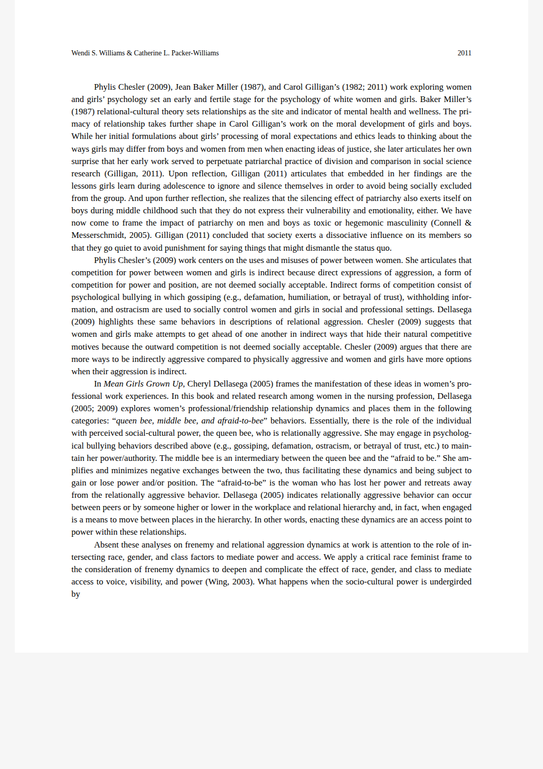Wendi S. Williams & Catherine L. Packer-Williams 2011
Phylis Chesler (2009), Jean Baker Miller (1987), and Carol Gilligan’s (1982; 2011) work exploring women and girls’ psychology set an early and fertile stage for the psychology of white women and girls. Baker Miller’s (1987) relational-cultural theory sets relationships as the site and indicator of mental health and wellness. The primacy of relationship takes further shape in Carol Gilligan’s work on the moral development of girls and boys. While her initial formulations about girls’ processing of moral expectations and ethics leads to thinking about the ways girls may differ from boys and women from men when enacting ideas of justice, she later articulates her own surprise that her early work served to perpetuate patriarchal practice of division and comparison in social science research (Gilligan, 2011). Upon reflection, Gilligan (2011) articulates that embedded in her findings are the lessons girls learn during adolescence to ignore and silence themselves in order to avoid being socially excluded from the group. And upon further reflection, she realizes that the silencing effect of patriarchy also exerts itself on boys during middle childhood such that they do not express their vulnerability and emotionality, either. We have now come to frame the impact of patriarchy on men and boys as toxic or hegemonic masculinity (Connell & Messerschmidt, 2005). Gilligan (2011) concluded that society exerts a dissociative influence on its members so that they go quiet to avoid punishment for saying things that might dismantle the status quo.
Phylis Chesler’s (2009) work centers on the uses and misuses of power between women. She articulates that competition for power between women and girls is indirect because direct expressions of aggression, a form of competition for power and position, are not deemed socially acceptable. Indirect forms of competition consist of psychological bullying in which gossiping (e.g., defamation, humiliation, or betrayal of trust), withholding information, and ostracism are used to socially control women and girls in social and professional settings. Dellasega (2009) highlights these same behaviors in descriptions of relational aggression. Chesler (2009) suggests that women and girls make attempts to get ahead of one another in indirect ways that hide their natural competitive motives because the outward competition is not deemed socially acceptable. Chesler (2009) argues that there are more ways to be indirectly aggressive compared to physically aggressive and women and girls have more options when their aggression is indirect.
In Mean Girls Grown Up, Cheryl Dellasega (2005) frames the manifestation of these ideas in women’s professional work experiences. In this book and related research among women in the nursing profession, Dellasega (2005; 2009) explores women’s professional/friendship relationship dynamics and places them in the following categories: “queen bee, middle bee, and afraid-to-bee” behaviors. Essentially, there is the role of the individual with perceived social-cultural power, the queen bee, who is relationally aggressive. She may engage in psychological bullying behaviors described above (e.g., gossiping, defamation, ostracism, or betrayal of trust, etc.) to maintain her power/authority. The middle bee is an intermediary between the queen bee and the “afraid to be.” She amplifies and minimizes negative exchanges between the two, thus facilitating these dynamics and being subject to gain or lose power and/or position. The “afraid-to-be” is the woman who has lost her power and retreats away from the relationally aggressive behavior. Dellasega (2005) indicates relationally aggressive behavior can occur between peers or by someone higher or lower in the workplace and relational hierarchy and, in fact, when engaged is a means to move between places in the hierarchy. In other words, enacting these dynamics are an access point to power within these relationships.
Absent these analyses on frenemy and relational aggression dynamics at work is attention to the role of intersecting race, gender, and class factors to mediate power and access. We apply a critical race feminist frame to the consideration of frenemy dynamics to deepen and complicate the effect of race, gender, and class to mediate access to voice, visibility, and power (Wing, 2003). What happens when the socio-cultural power is undergirded by